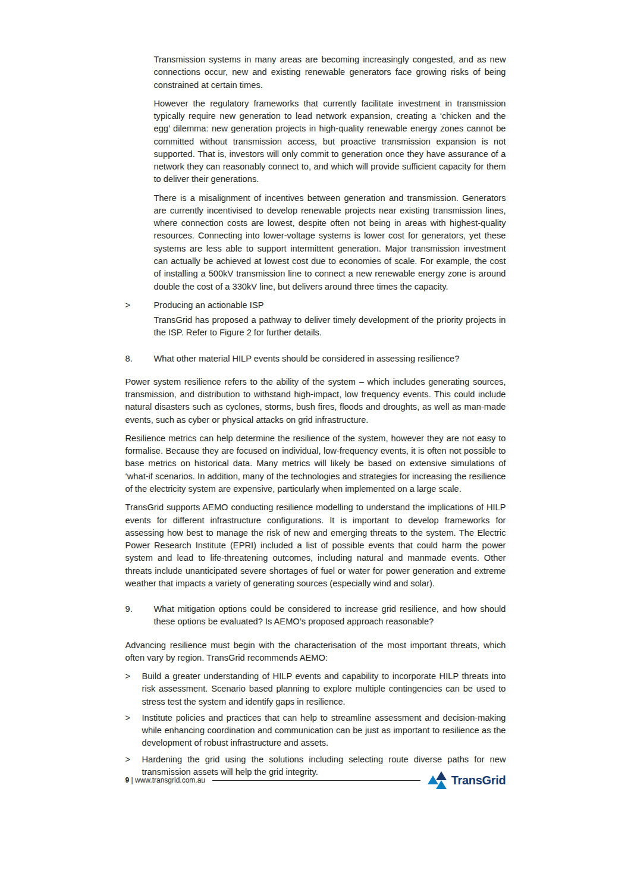Transmission systems in many areas are becoming increasingly congested, and as new connections occur, new and existing renewable generators face growing risks of being constrained at certain times.
However the regulatory frameworks that currently facilitate investment in transmission typically require new generation to lead network expansion, creating a ‘chicken and the egg’ dilemma: new generation projects in high-quality renewable energy zones cannot be committed without transmission access, but proactive transmission expansion is not supported. That is, investors will only commit to generation once they have assurance of a network they can reasonably connect to, and which will provide sufficient capacity for them to deliver their generations.
There is a misalignment of incentives between generation and transmission. Generators are currently incentivised to develop renewable projects near existing transmission lines, where connection costs are lowest, despite often not being in areas with highest-quality resources. Connecting into lower-voltage systems is lower cost for generators, yet these systems are less able to support intermittent generation. Major transmission investment can actually be achieved at lowest cost due to economies of scale. For example, the cost of installing a 500kV transmission line to connect a new renewable energy zone is around double the cost of a 330kV line, but delivers around three times the capacity.
>
Producing an actionable ISP
TransGrid has proposed a pathway to deliver timely development of the priority projects in the ISP. Refer to Figure 2 for further details.
8.
What other material HILP events should be considered in assessing resilience?
Power system resilience refers to the ability of the system – which includes generating sources, transmission, and distribution to withstand high-impact, low frequency events. This could include natural disasters such as cyclones, storms, bush fires, floods and droughts, as well as man-made events, such as cyber or physical attacks on grid infrastructure.
Resilience metrics can help determine the resilience of the system, however they are not easy to formalise. Because they are focused on individual, low-frequency events, it is often not possible to base metrics on historical data. Many metrics will likely be based on extensive simulations of ‘what-if scenarios. In addition, many of the technologies and strategies for increasing the resilience of the electricity system are expensive, particularly when implemented on a large scale.
TransGrid supports AEMO conducting resilience modelling to understand the implications of HILP events for different infrastructure configurations. It is important to develop frameworks for assessing how best to manage the risk of new and emerging threats to the system. The Electric Power Research Institute (EPRI) included a list of possible events that could harm the power system and lead to life-threatening outcomes, including natural and manmade events. Other threats include unanticipated severe shortages of fuel or water for power generation and extreme weather that impacts a variety of generating sources (especially wind and solar).
9.
What mitigation options could be considered to increase grid resilience, and how should these options be evaluated? Is AEMO’s proposed approach reasonable?
Advancing resilience must begin with the characterisation of the most important threats, which often vary by region. TransGrid recommends AEMO:
>
Build a greater understanding of HILP events and capability to incorporate HILP threats into risk assessment. Scenario based planning to explore multiple contingencies can be used to stress test the system and identify gaps in resilience.
>
Institute policies and practices that can help to streamline assessment and decision-making while enhancing coordination and communication can be just as important to resilience as the development of robust infrastructure and assets.
>
Hardening the grid using the solutions including selecting route diverse paths for new transmission assets will help the grid integrity.
9 | www.transgrid.com.au
TransGrid